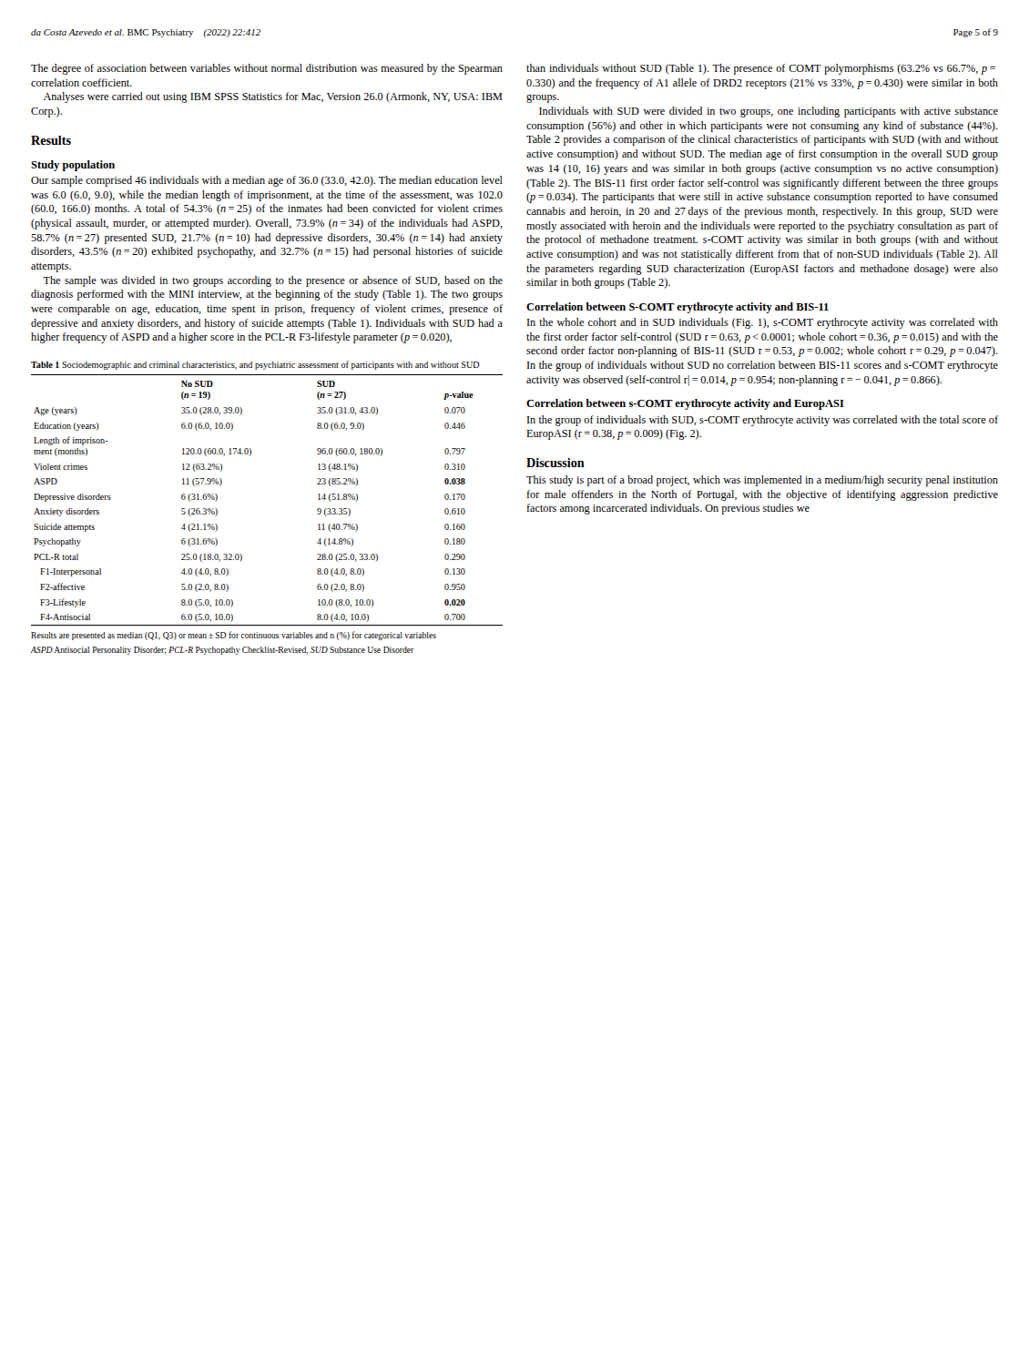da Costa Azevedo et al. BMC Psychiatry (2022) 22:412
Page 5 of 9
The degree of association between variables without normal distribution was measured by the Spearman correlation coefficient.
Analyses were carried out using IBM SPSS Statistics for Mac, Version 26.0 (Armonk, NY, USA: IBM Corp.).
Results
Study population
Our sample comprised 46 individuals with a median age of 36.0 (33.0, 42.0). The median education level was 6.0 (6.0, 9.0), while the median length of imprisonment, at the time of the assessment, was 102.0 (60.0, 166.0) months. A total of 54.3% (n = 25) of the inmates had been convicted for violent crimes (physical assault, murder, or attempted murder). Overall, 73.9% (n = 34) of the individuals had ASPD, 58.7% (n = 27) presented SUD, 21.7% (n = 10) had depressive disorders, 30.4% (n = 14) had anxiety disorders, 43.5% (n = 20) exhibited psychopathy, and 32.7% (n = 15) had personal histories of suicide attempts.
The sample was divided in two groups according to the presence or absence of SUD, based on the diagnosis performed with the MINI interview, at the beginning of the study (Table 1). The two groups were comparable on age, education, time spent in prison, frequency of violent crimes, presence of depressive and anxiety disorders, and history of suicide attempts (Table 1). Individuals with SUD had a higher frequency of ASPD and a higher score in the PCL-R F3-lifestyle parameter (p = 0.020),
Table 1 Sociodemographic and criminal characteristics, and psychiatric assessment of participants with and without SUD
| | No SUD ( n = 19) | SUD ( n = 27) | p -value |
| --- | --- | --- | --- |
| Age (years) | 35.0 (28.0, 39.0) | 35.0 (31.0, 43.0) | 0.070 |
| Education (years) | 6.0 (6.0, 10.0) | 8.0 (6.0, 9.0) | 0.446 |
| Length of imprison- ment (months) | 120.0 (60.0, 174.0) | 96.0 (60.0, 180.0) | 0.797 |
| Violent crimes | 12 (63.2%) | 13 (48.1%) | 0.310 |
| ASPD | 11 (57.9%) | 23 (85.2%) | 0.038 |
| Depressive disorders | 6 (31.6%) | 14 (51.8%) | 0.170 |
| Anxiety disorders | 5 (26.3%) | 9 (33.35) | 0.610 |
| Suicide attempts | 4 (21.1%) | 11 (40.7%) | 0.160 |
| Psychopathy | 6 (31.6%) | 4 (14.8%) | 0.180 |
| PCL-R total | 25.0 (18.0, 32.0) | 28.0 (25.0, 33.0) | 0.290 |
| F1-Interpersonal | 4.0 (4.0, 8.0) | 8.0 (4.0, 8.0) | 0.130 |
| F2-affective | 5.0 (2.0, 8.0) | 6.0 (2.0, 8.0) | 0.950 |
| F3-Lifestyle | 8.0 (5.0, 10.0) | 10.0 (8.0, 10.0) | 0.020 |
| F4-Antisocial | 6.0 (5.0, 10.0) | 8.0 (4.0, 10.0) | 0.700 |
Results are presented as median (Q1, Q3) or mean ± SD for continuous variables and n (%) for categorical variables
ASPD Antisocial Personality Disorder; PCL-R Psychopathy Checklist-Revised, SUD Substance Use Disorder
than individuals without SUD (Table 1). The presence of COMT polymorphisms (63.2% vs 66.7%, p = 0.330) and the frequency of A1 allele of DRD2 receptors (21% vs 33%, p = 0.430) were similar in both groups.
Individuals with SUD were divided in two groups, one including participants with active substance consumption (56%) and other in which participants were not consuming any kind of substance (44%). Table 2 provides a comparison of the clinical characteristics of participants with SUD (with and without active consumption) and without SUD. The median age of first consumption in the overall SUD group was 14 (10, 16) years and was similar in both groups (active consumption vs no active consumption) (Table 2). The BIS-11 first order factor self-control was significantly different between the three groups (p = 0.034). The participants that were still in active substance consumption reported to have consumed cannabis and heroin, in 20 and 27 days of the previous month, respectively. In this group, SUD were mostly associated with heroin and the individuals were reported to the psychiatry consultation as part of the protocol of methadone treatment. s-COMT activity was similar in both groups (with and without active consumption) and was not statistically different from that of non-SUD individuals (Table 2). All the parameters regarding SUD characterization (EuropASI factors and methadone dosage) were also similar in both groups (Table 2).
Correlation between S-COMT erythrocyte activity and BIS-11
In the whole cohort and in SUD individuals (Fig. 1), s-COMT erythrocyte activity was correlated with the first order factor self-control (SUD r = 0.63, p < 0.0001; whole cohort = 0.36, p = 0.015) and with the second order factor non-planning of BIS-11 (SUD r = 0.53, p = 0.002; whole cohort r = 0.29, p = 0.047). In the group of individuals without SUD no correlation between BIS-11 scores and s-COMT erythrocyte activity was observed (self-control r| = 0.014, p = 0.954; non-planning r = − 0.041, p = 0.866).
Correlation between s-COMT erythrocyte activity and EuropASI
In the group of individuals with SUD, s-COMT erythrocyte activity was correlated with the total score of EuropASI (r = 0.38, p = 0.009) (Fig. 2).
Discussion
This study is part of a broad project, which was implemented in a medium/high security penal institution for male offenders in the North of Portugal, with the objective of identifying aggression predictive factors among incarcerated individuals. On previous studies we